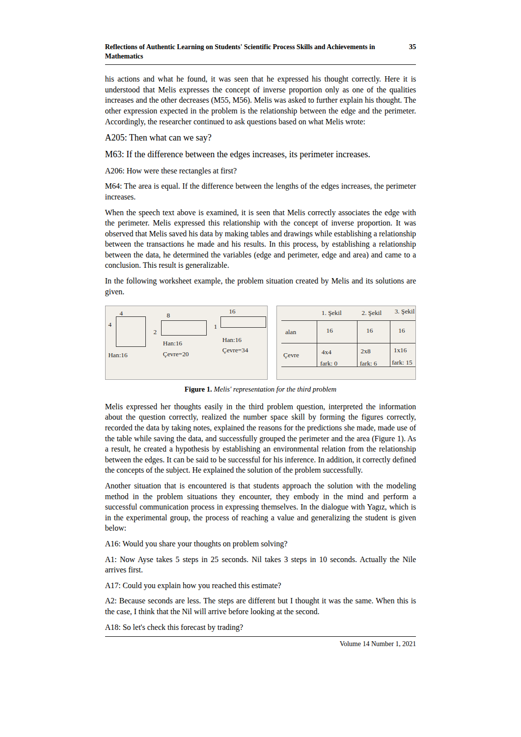Reflections of Authentic Learning on Students' Scientific Process Skills and Achievements in Mathematics 35
his actions and what he found, it was seen that he expressed his thought correctly. Here it is understood that Melis expresses the concept of inverse proportion only as one of the qualities increases and the other decreases (M55, M56). Melis was asked to further explain his thought. The other expression expected in the problem is the relationship between the edge and the perimeter. Accordingly, the researcher continued to ask questions based on what Melis wrote:
A205: Then what can we say?
M63: If the difference between the edges increases, its perimeter increases.
A206: How were these rectangles at first?
M64: The area is equal. If the difference between the lengths of the edges increases, the perimeter increases.
When the speech text above is examined, it is seen that Melis correctly associates the edge with the perimeter. Melis expressed this relationship with the concept of inverse proportion. It was observed that Melis saved his data by making tables and drawings while establishing a relationship between the transactions he made and his results. In this process, by establishing a relationship between the data, he determined the variables (edge and perimeter, edge and area) and came to a conclusion. This result is generalizable.
In the following worksheet example, the problem situation created by Melis and its solutions are given.
4 4
Han:16 8 2
Han:16 Çevre=20 16 1
Han:16 Çevre=34
1. Şekil 2. Şekil 3. Şekil
alan 16 16 16 Çevre 4x4 2x8 1x16 fark: 0 fark: 6 fark: 15
Figure 1. Melis' representation for the third problem
Melis expressed her thoughts easily in the third problem question, interpreted the information about the question correctly, realized the number space skill by forming the figures correctly, recorded the data by taking notes, explained the reasons for the predictions she made, made use of the table while saving the data, and successfully grouped the perimeter and the area (Figure 1). As a result, he created a hypothesis by establishing an environmental relation from the relationship between the edges. It can be said to be successful for his inference. In addition, it correctly defined the concepts of the subject. He explained the solution of the problem successfully.
Another situation that is encountered is that students approach the solution with the modeling method in the problem situations they encounter, they embody in the mind and perform a successful communication process in expressing themselves. In the dialogue with Yagız, which is in the experimental group, the process of reaching a value and generalizing the student is given below:
A16: Would you share your thoughts on problem solving?
A1: Now Ayse takes 5 steps in 25 seconds. Nil takes 3 steps in 10 seconds. Actually the Nile arrives first.
A17: Could you explain how you reached this estimate?
A2: Because seconds are less. The steps are different but I thought it was the same. When this is the case, I think that the Nil will arrive before looking at the second.
A18: So let's check this forecast by trading?
Volume 14 Number 1, 2021